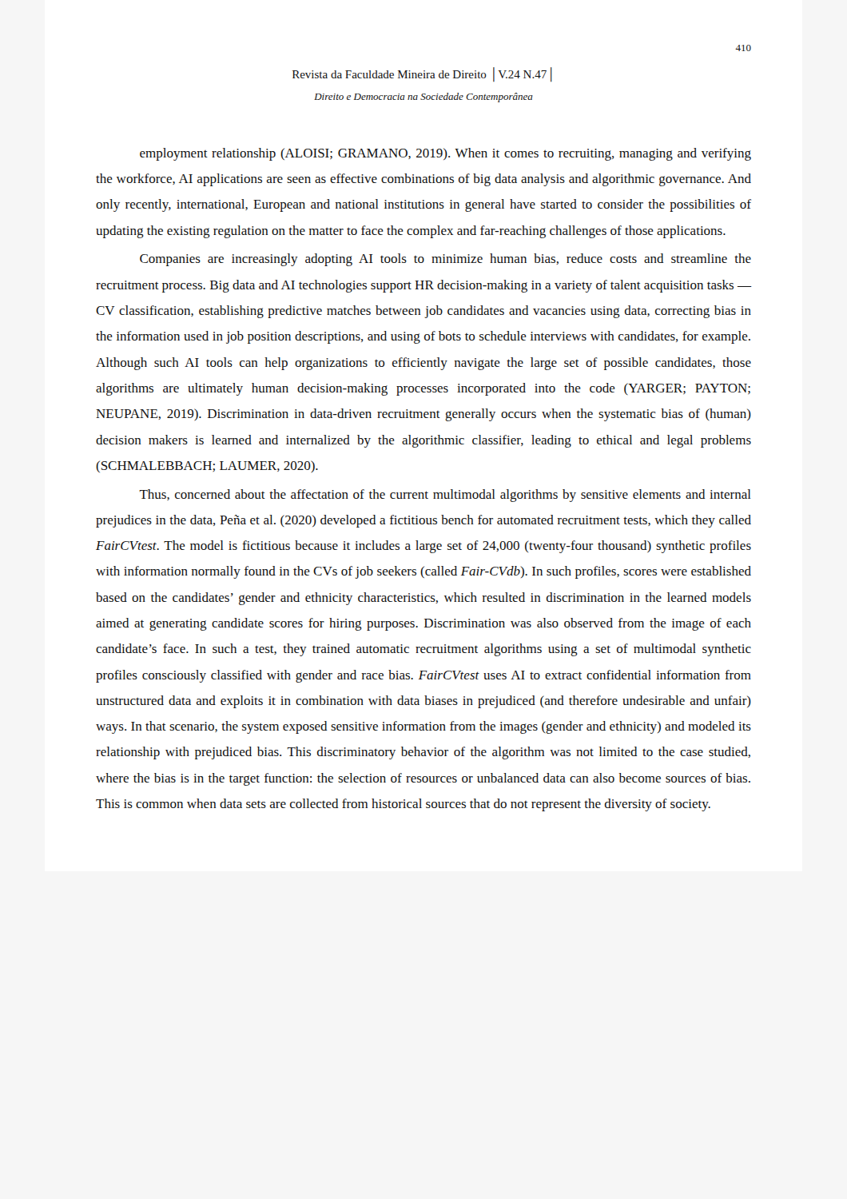410
Revista da Faculdade Mineira de Direito │V.24 N.47│
Direito e Democracia na Sociedade Contemporânea
employment relationship (ALOISI; GRAMANO, 2019). When it comes to recruiting, managing and verifying the workforce, AI applications are seen as effective combinations of big data analysis and algorithmic governance. And only recently, international, European and national institutions in general have started to consider the possibilities of updating the existing regulation on the matter to face the complex and far-reaching challenges of those applications.
Companies are increasingly adopting AI tools to minimize human bias, reduce costs and streamline the recruitment process. Big data and AI technologies support HR decision-making in a variety of talent acquisition tasks — CV classification, establishing predictive matches between job candidates and vacancies using data, correcting bias in the information used in job position descriptions, and using of bots to schedule interviews with candidates, for example. Although such AI tools can help organizations to efficiently navigate the large set of possible candidates, those algorithms are ultimately human decision-making processes incorporated into the code (YARGER; PAYTON; NEUPANE, 2019). Discrimination in data-driven recruitment generally occurs when the systematic bias of (human) decision makers is learned and internalized by the algorithmic classifier, leading to ethical and legal problems (SCHMALEBBACH; LAUMER, 2020).
Thus, concerned about the affectation of the current multimodal algorithms by sensitive elements and internal prejudices in the data, Peña et al. (2020) developed a fictitious bench for automated recruitment tests, which they called FairCVtest. The model is fictitious because it includes a large set of 24,000 (twenty-four thousand) synthetic profiles with information normally found in the CVs of job seekers (called Fair-CVdb). In such profiles, scores were established based on the candidates’ gender and ethnicity characteristics, which resulted in discrimination in the learned models aimed at generating candidate scores for hiring purposes. Discrimination was also observed from the image of each candidate’s face. In such a test, they trained automatic recruitment algorithms using a set of multimodal synthetic profiles consciously classified with gender and race bias. FairCVtest uses AI to extract confidential information from unstructured data and exploits it in combination with data biases in prejudiced (and therefore undesirable and unfair) ways. In that scenario, the system exposed sensitive information from the images (gender and ethnicity) and modeled its relationship with prejudiced bias. This discriminatory behavior of the algorithm was not limited to the case studied, where the bias is in the target function: the selection of resources or unbalanced data can also become sources of bias. This is common when data sets are collected from historical sources that do not represent the diversity of society.